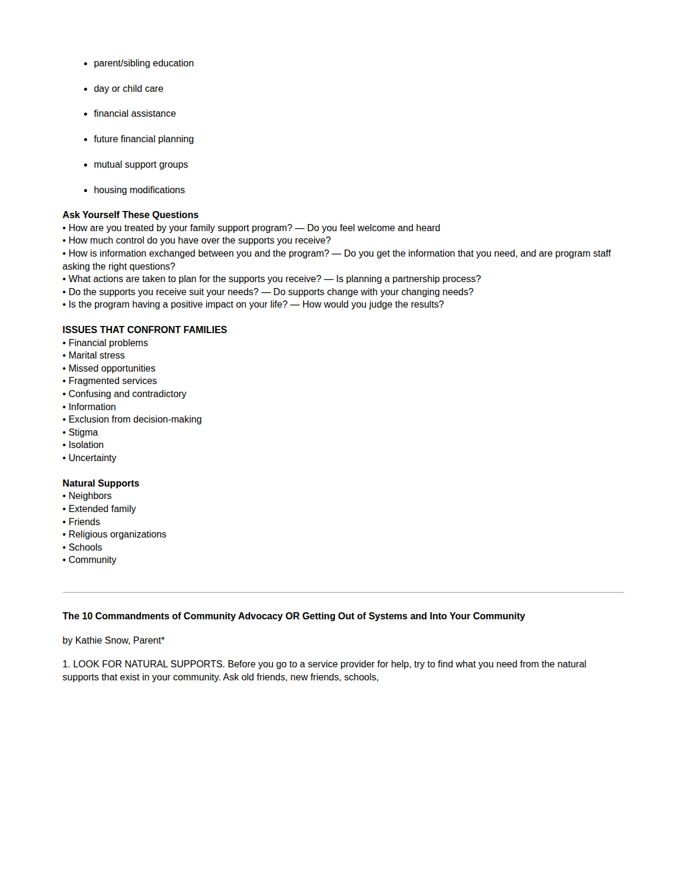parent/sibling education
day or child care
financial assistance
future financial planning
mutual support groups
housing modifications
Ask Yourself These Questions
• How are you treated by your family support program? — Do you feel welcome and heard
• How much control do you have over the supports you receive?
• How is information exchanged between you and the program? — Do you get the information that you need, and are program staff asking the right questions?
• What actions are taken to plan for the supports you receive? — Is planning a partnership process?
• Do the supports you receive suit your needs? — Do supports change with your changing needs?
• Is the program having a positive impact on your life? — How would you judge the results?
ISSUES THAT CONFRONT FAMILIES
• Financial problems
• Marital stress
• Missed opportunities
• Fragmented services
• Confusing and contradictory
• Information
• Exclusion from decision-making
• Stigma
• Isolation
• Uncertainty
Natural Supports
• Neighbors
• Extended family
• Friends
• Religious organizations
• Schools
• Community
The 10 Commandments of Community Advocacy OR Getting Out of Systems and Into Your Community
by Kathie Snow, Parent*
1. LOOK FOR NATURAL SUPPORTS. Before you go to a service provider for help, try to find what you need from the natural supports that exist in your community. Ask old friends, new friends, schools,